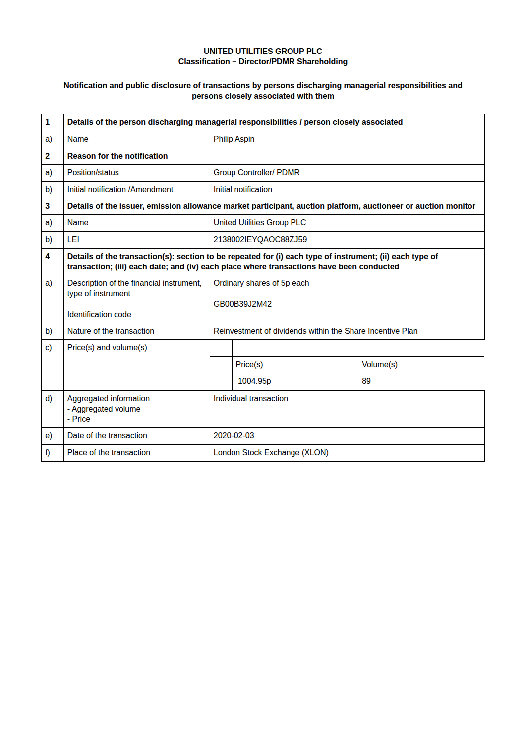UNITED UTILITIES GROUP PLC
Classification – Director/PDMR Shareholding
Notification and public disclosure of transactions by persons discharging managerial responsibilities and persons closely associated with them
| 1 | Details of the person discharging managerial responsibilities / person closely associated |
| a) | Name | Philip Aspin |
| 2 | Reason for the notification |
| a) | Position/status | Group Controller/ PDMR |
| b) | Initial notification /Amendment | Initial notification |
| 3 | Details of the issuer, emission allowance market participant, auction platform, auctioneer or auction monitor |
| a) | Name | United Utilities Group PLC |
| b) | LEI | 2138002IEYQAOC88ZJ59 |
| 4 | Details of the transaction(s): section to be repeated for (i) each type of instrument; (ii) each type of transaction; (iii) each date; and (iv) each place where transactions have been conducted |
| a) | Description of the financial instrument, type of instrument Identification code | Ordinary shares of 5p each GB00B39J2M42 |
| b) | Nature of the transaction | Reinvestment of dividends within the Share Incentive Plan |
| c) | Price(s) and volume(s) | / / Price(s) / Volume(s) / / / 1004.95p / 89 / |
| d) | Aggregated information - Aggregated volume - Price | Individual transaction |
| e) | Date of the transaction | 2020-02-03 |
| f) | Place of the transaction | London Stock Exchange (XLON) |